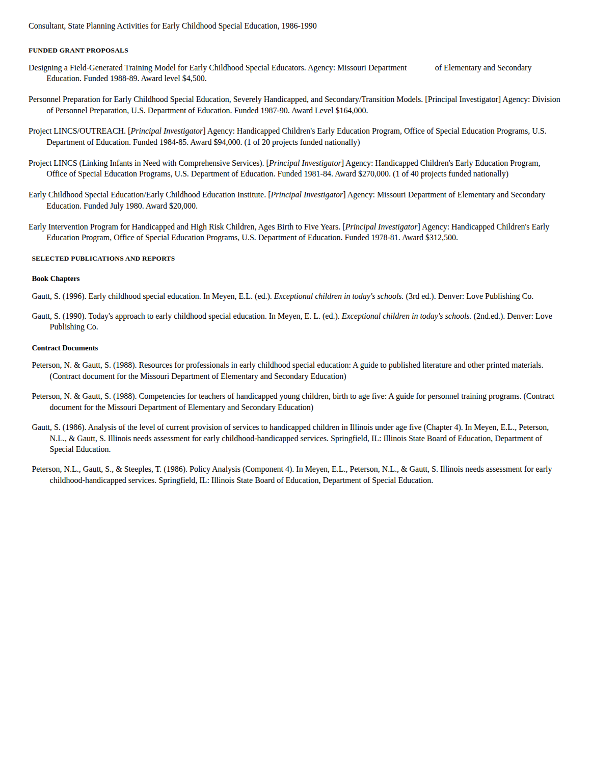Consultant, State Planning Activities for Early Childhood Special Education, 1986-1990
Funded Grant Proposals
Designing a Field-Generated Training Model for Early Childhood Special Educators. Agency: Missouri Department of Elementary and Secondary Education. Funded 1988-89. Award level $4,500.
Personnel Preparation for Early Childhood Special Education, Severely Handicapped, and Secondary/Transition Models. [Principal Investigator] Agency: Division of Personnel Preparation, U.S. Department of Education. Funded 1987-90. Award Level $164,000.
Project LINCS/OUTREACH. [Principal Investigator] Agency: Handicapped Children's Early Education Program, Office of Special Education Programs, U.S. Department of Education. Funded 1984-85. Award $94,000. (1 of 20 projects funded nationally)
Project LINCS (Linking Infants in Need with Comprehensive Services). [Principal Investigator] Agency: Handicapped Children's Early Education Program, Office of Special Education Programs, U.S. Department of Education. Funded 1981-84. Award $270,000. (1 of 40 projects funded nationally)
Early Childhood Special Education/Early Childhood Education Institute. [Principal Investigator] Agency: Missouri Department of Elementary and Secondary Education. Funded July 1980. Award $20,000.
Early Intervention Program for Handicapped and High Risk Children, Ages Birth to Five Years. [Principal Investigator] Agency: Handicapped Children's Early Education Program, Office of Special Education Programs, U.S. Department of Education. Funded 1978-81. Award $312,500.
Selected Publications and Reports
Book Chapters
Gautt, S. (1996). Early childhood special education. In Meyen, E.L. (ed.). Exceptional children in today's schools. (3rd ed.). Denver: Love Publishing Co.
Gautt, S. (1990). Today's approach to early childhood special education. In Meyen, E. L. (ed.). Exceptional children in today's schools. (2nd.ed.). Denver: Love Publishing Co.
Contract Documents
Peterson, N. & Gautt, S. (1988). Resources for professionals in early childhood special education: A guide to published literature and other printed materials. (Contract document for the Missouri Department of Elementary and Secondary Education)
Peterson, N. & Gautt, S. (1988). Competencies for teachers of handicapped young children, birth to age five: A guide for personnel training programs. (Contract document for the Missouri Department of Elementary and Secondary Education)
Gautt, S. (1986). Analysis of the level of current provision of services to handicapped children in Illinois under age five (Chapter 4). In Meyen, E.L., Peterson, N.L., & Gautt, S. Illinois needs assessment for early childhood-handicapped services. Springfield, IL: Illinois State Board of Education, Department of Special Education.
Peterson, N.L., Gautt, S., & Steeples, T. (1986). Policy Analysis (Component 4). In Meyen, E.L., Peterson, N.L., & Gautt, S. Illinois needs assessment for early childhood-handicapped services. Springfield, IL: Illinois State Board of Education, Department of Special Education.